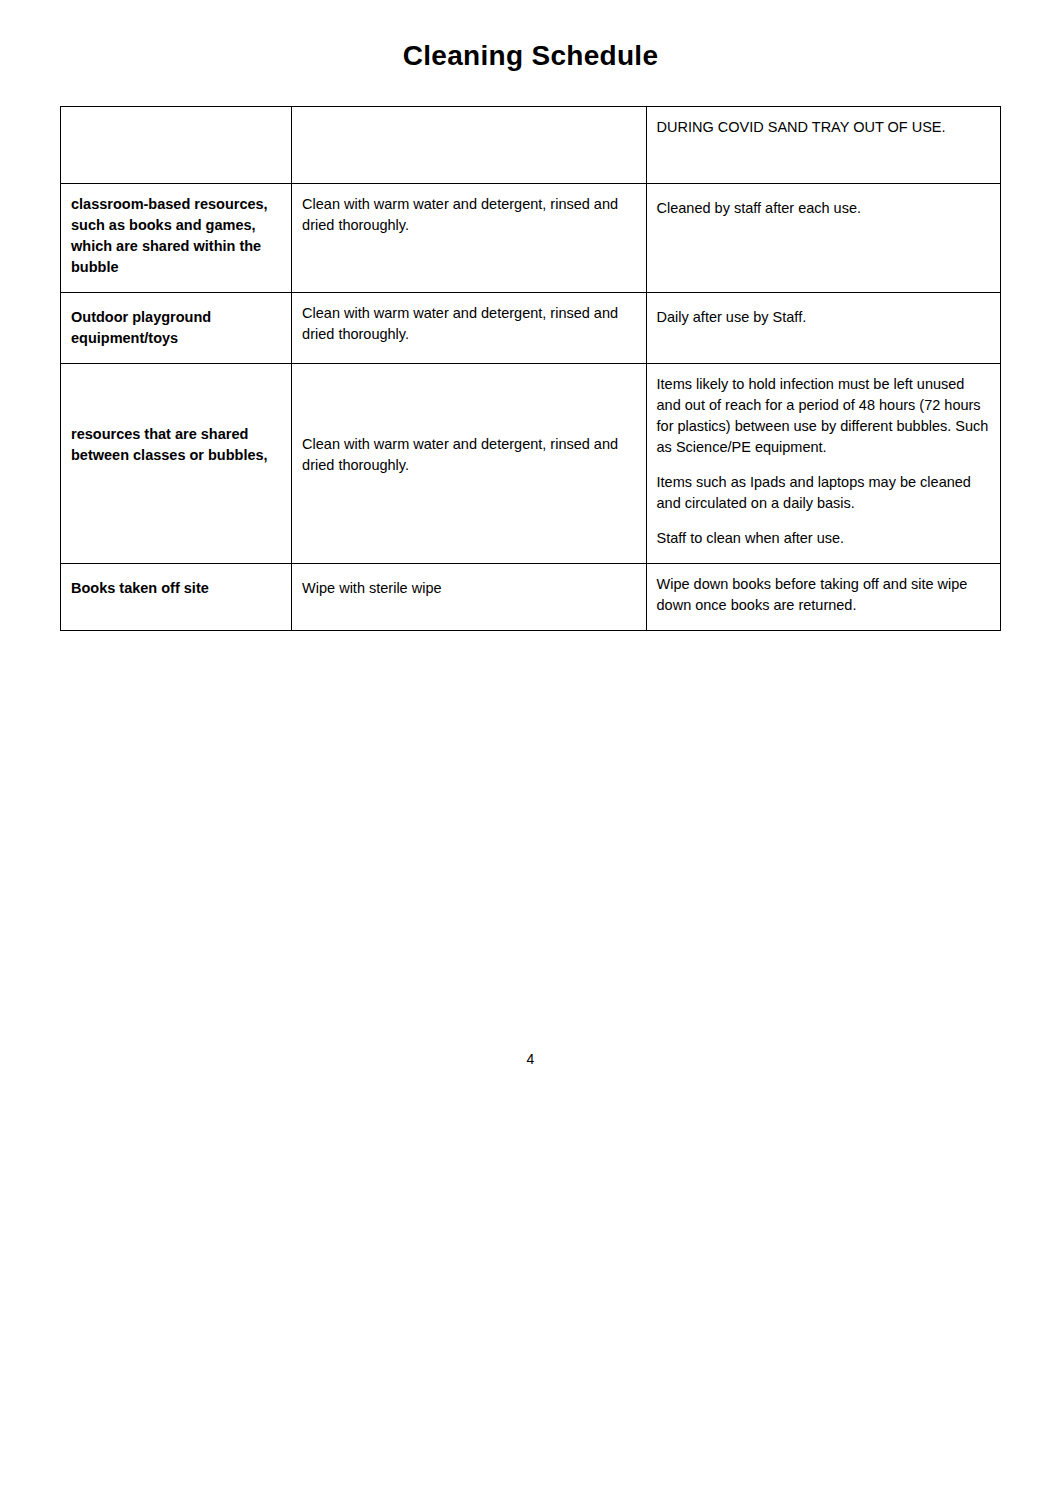Cleaning Schedule
| | | DURING COVID SAND TRAY OUT OF USE. |
| classroom-based resources, such as books and games, which are shared within the bubble | Clean with warm water and detergent, rinsed and dried thoroughly. | Cleaned by staff after each use. |
| Outdoor playground equipment/toys | Clean with warm water and detergent, rinsed and dried thoroughly. | Daily after use by Staff. |
| resources that are shared between classes or bubbles, | Clean with warm water and detergent, rinsed and dried thoroughly. | Items likely to hold infection must be left unused and out of reach for a period of 48 hours (72 hours for plastics) between use by different bubbles. Such as Science/PE equipment. Items such as Ipads and laptops may be cleaned and circulated on a daily basis. Staff to clean when after use. |
| Books taken off site | Wipe with sterile wipe | Wipe down books before taking off and site wipe down once books are returned. |
4